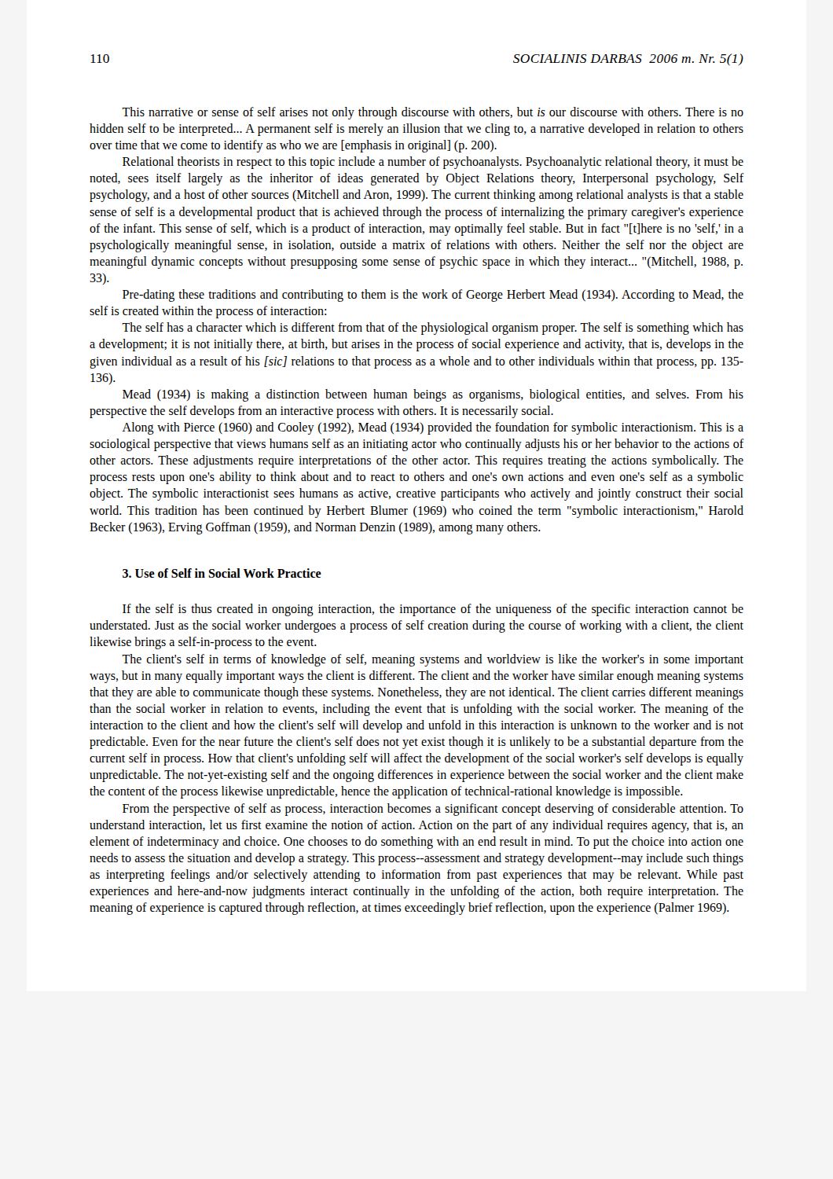110 SOCIALINIS DARBAS 2006 m. Nr. 5(1)
This narrative or sense of self arises not only through discourse with others, but is our discourse with others. There is no hidden self to be interpreted... A permanent self is merely an illusion that we cling to, a narrative developed in relation to others over time that we come to identify as who we are [emphasis in original] (p. 200).
Relational theorists in respect to this topic include a number of psychoanalysts. Psychoanalytic relational theory, it must be noted, sees itself largely as the inheritor of ideas generated by Object Relations theory, Interpersonal psychology, Self psychology, and a host of other sources (Mitchell and Aron, 1999). The current thinking among relational analysts is that a stable sense of self is a developmental product that is achieved through the process of internalizing the primary caregiver's experience of the infant. This sense of self, which is a product of interaction, may optimally feel stable. But in fact "[t]here is no 'self,' in a psychologically meaningful sense, in isolation, outside a matrix of relations with others. Neither the self nor the object are meaningful dynamic concepts without presupposing some sense of psychic space in which they interact... "(Mitchell, 1988, p. 33).
Pre-dating these traditions and contributing to them is the work of George Herbert Mead (1934). According to Mead, the self is created within the process of interaction:
The self has a character which is different from that of the physiological organism proper. The self is something which has a development; it is not initially there, at birth, but arises in the process of social experience and activity, that is, develops in the given individual as a result of his [sic] relations to that process as a whole and to other individuals within that process, pp. 135-136).
Mead (1934) is making a distinction between human beings as organisms, biological entities, and selves. From his perspective the self develops from an interactive process with others. It is necessarily social.
Along with Pierce (1960) and Cooley (1992), Mead (1934) provided the foundation for symbolic interactionism. This is a sociological perspective that views humans self as an initiating actor who continually adjusts his or her behavior to the actions of other actors. These adjustments require interpretations of the other actor. This requires treating the actions symbolically. The process rests upon one's ability to think about and to react to others and one's own actions and even one's self as a symbolic object. The symbolic interactionist sees humans as active, creative participants who actively and jointly construct their social world. This tradition has been continued by Herbert Blumer (1969) who coined the term "symbolic interactionism," Harold Becker (1963), Erving Goffman (1959), and Norman Denzin (1989), among many others.
3. Use of Self in Social Work Practice
If the self is thus created in ongoing interaction, the importance of the uniqueness of the specific interaction cannot be understated. Just as the social worker undergoes a process of self creation during the course of working with a client, the client likewise brings a self-in-process to the event.
The client's self in terms of knowledge of self, meaning systems and worldview is like the worker's in some important ways, but in many equally important ways the client is different. The client and the worker have similar enough meaning systems that they are able to communicate though these systems. Nonetheless, they are not identical. The client carries different meanings than the social worker in relation to events, including the event that is unfolding with the social worker. The meaning of the interaction to the client and how the client's self will develop and unfold in this interaction is unknown to the worker and is not predictable. Even for the near future the client's self does not yet exist though it is unlikely to be a substantial departure from the current self in process. How that client's unfolding self will affect the development of the social worker's self develops is equally unpredictable. The not-yet-existing self and the ongoing differences in experience between the social worker and the client make the content of the process likewise unpredictable, hence the application of technical-rational knowledge is impossible.
From the perspective of self as process, interaction becomes a significant concept deserving of considerable attention. To understand interaction, let us first examine the notion of action. Action on the part of any individual requires agency, that is, an element of indeterminacy and choice. One chooses to do something with an end result in mind. To put the choice into action one needs to assess the situation and develop a strategy. This process--assessment and strategy development--may include such things as interpreting feelings and/or selectively attending to information from past experiences that may be relevant. While past experiences and here-and-now judgments interact continually in the unfolding of the action, both require interpretation. The meaning of experience is captured through reflection, at times exceedingly brief reflection, upon the experience (Palmer 1969).